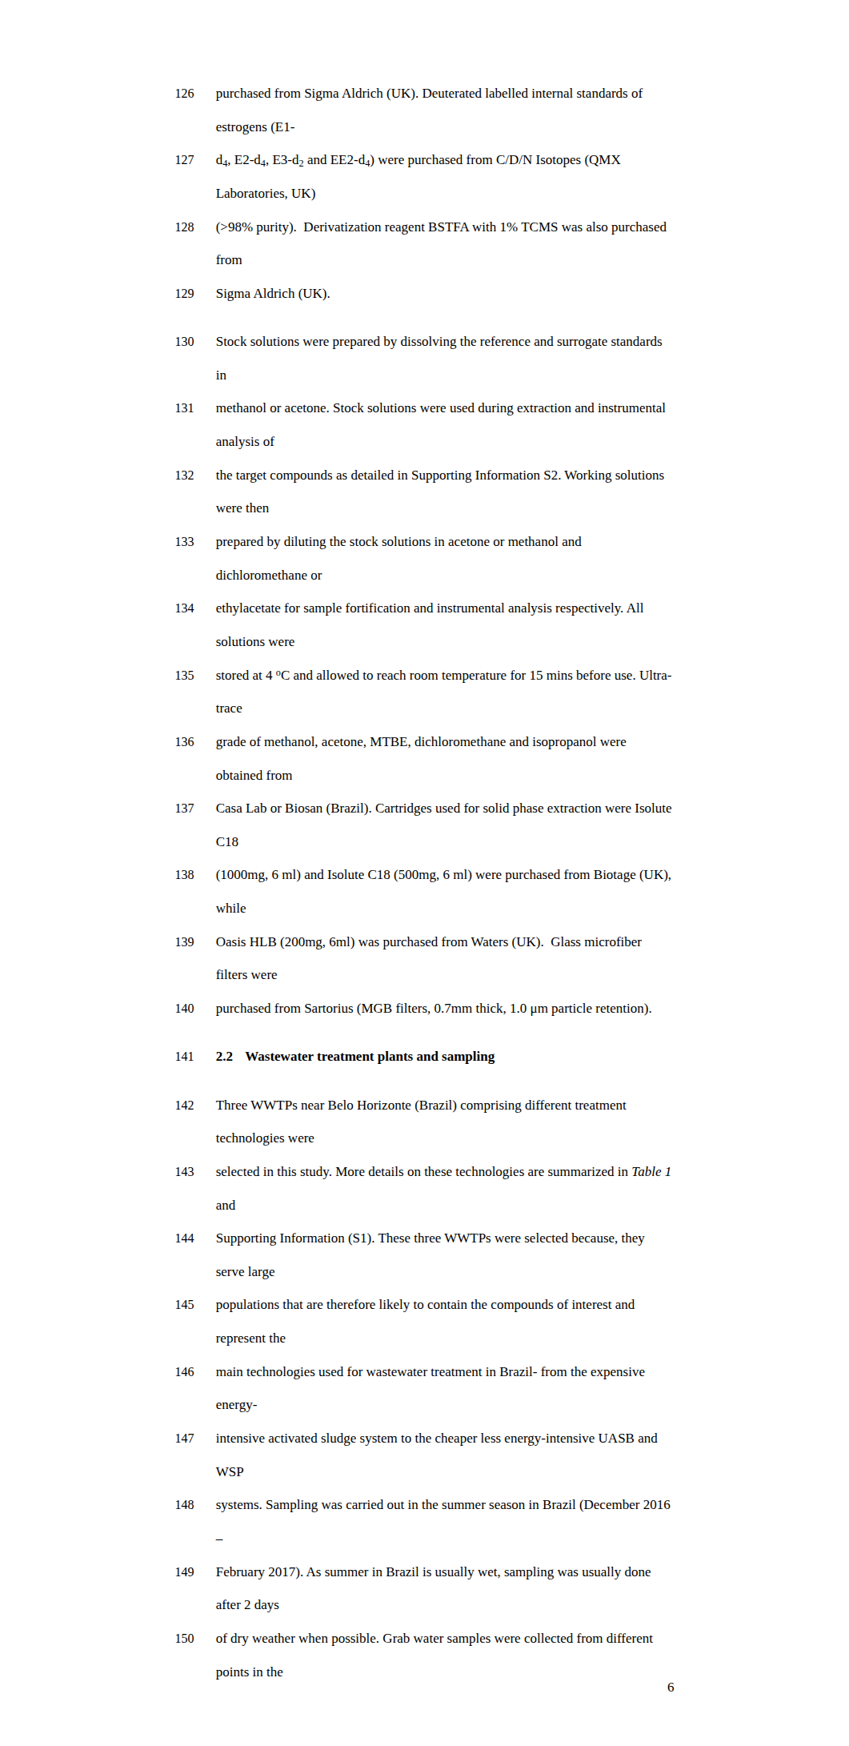126 purchased from Sigma Aldrich (UK). Deuterated labelled internal standards of estrogens (E1-
127 d4, E2-d4, E3-d2 and EE2-d4) were purchased from C/D/N Isotopes (QMX Laboratories, UK)
128 (>98% purity). Derivatization reagent BSTFA with 1% TCMS was also purchased from
129 Sigma Aldrich (UK).
130 Stock solutions were prepared by dissolving the reference and surrogate standards in
131 methanol or acetone. Stock solutions were used during extraction and instrumental analysis of
132 the target compounds as detailed in Supporting Information S2. Working solutions were then
133 prepared by diluting the stock solutions in acetone or methanol and dichloromethane or
134 ethylacetate for sample fortification and instrumental analysis respectively. All solutions were
135 stored at 4 o C and allowed to reach room temperature for 15 mins before use. Ultra-trace
136 grade of methanol, acetone, MTBE, dichloromethane and isopropanol were obtained from
137 Casa Lab or Biosan (Brazil). Cartridges used for solid phase extraction were Isolute C18
138 (1000mg, 6 ml) and Isolute C18 (500mg, 6 ml) were purchased from Biotage (UK), while
139 Oasis HLB (200mg, 6ml) was purchased from Waters (UK). Glass microfiber filters were
140 purchased from Sartorius (MGB filters, 0.7mm thick, 1.0 μm particle retention).
141 2.2 Wastewater treatment plants and sampling
142 Three WWTPs near Belo Horizonte (Brazil) comprising different treatment technologies were
143 selected in this study. More details on these technologies are summarized in Table 1 and
144 Supporting Information (S1). These three WWTPs were selected because, they serve large
145 populations that are therefore likely to contain the compounds of interest and represent the
146 main technologies used for wastewater treatment in Brazil- from the expensive energy-
147 intensive activated sludge system to the cheaper less energy-intensive UASB and WSP
148 systems. Sampling was carried out in the summer season in Brazil (December 2016 –
149 February 2017). As summer in Brazil is usually wet, sampling was usually done after 2 days
150 of dry weather when possible. Grab water samples were collected from different points in the
6